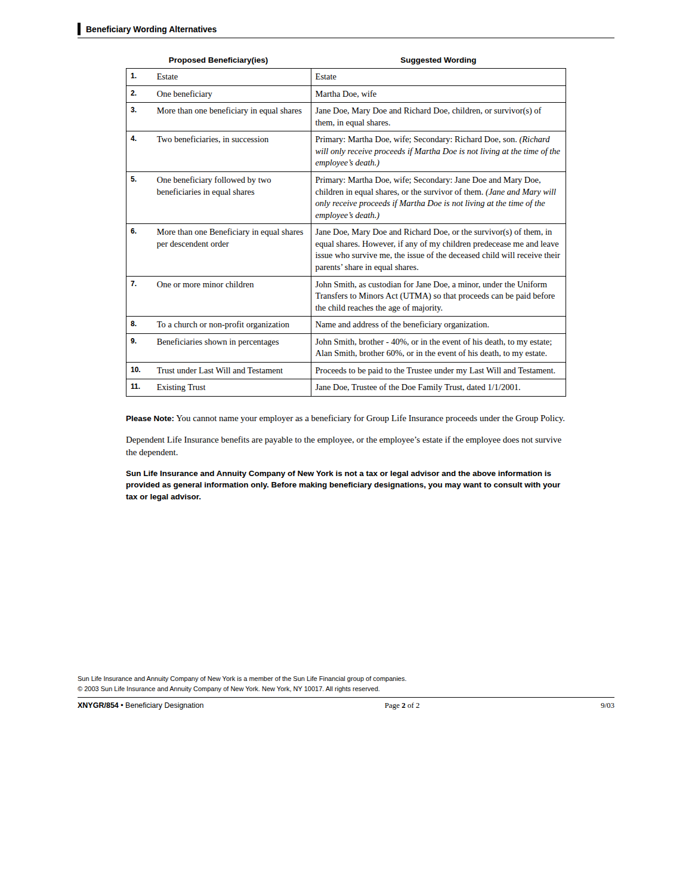Beneficiary Wording Alternatives
Proposed Beneficiary(ies)
Suggested Wording
| 1. | Estate | Estate |
| 2. | One beneficiary | Martha Doe, wife |
| 3. | More than one beneficiary in equal shares | Jane Doe, Mary Doe and Richard Doe, children, or survivor(s) of them, in equal shares. |
| 4. | Two beneficiaries, in succession | Primary: Martha Doe, wife; Secondary: Richard Doe, son. (Richard will only receive proceeds if Martha Doe is not living at the time of the employee’s death.) |
| 5. | One beneficiary followed by two beneficiaries in equal shares | Primary: Martha Doe, wife; Secondary: Jane Doe and Mary Doe, children in equal shares, or the survivor of them. (Jane and Mary will only receive proceeds if Martha Doe is not living at the time of the employee’s death.) |
| 6. | More than one Beneficiary in equal shares per descendent order | Jane Doe, Mary Doe and Richard Doe, or the survivor(s) of them, in equal shares. However, if any of my children predecease me and leave issue who survive me, the issue of the deceased child will receive their parents’ share in equal shares. |
| 7. | One or more minor children | John Smith, as custodian for Jane Doe, a minor, under the Uniform Transfers to Minors Act (UTMA) so that proceeds can be paid before the child reaches the age of majority. |
| 8. | To a church or non-profit organization | Name and address of the beneficiary organization. |
| 9. | Beneficiaries shown in percentages | John Smith, brother - 40%, or in the event of his death, to my estate; Alan Smith, brother 60%, or in the event of his death, to my estate. |
| 10. | Trust under Last Will and Testament | Proceeds to be paid to the Trustee under my Last Will and Testament. |
| 11. | Existing Trust | Jane Doe, Trustee of the Doe Family Trust, dated 1/1/2001. |
Please Note: You cannot name your employer as a beneficiary for Group Life Insurance proceeds under the Group Policy.
Dependent Life Insurance benefits are payable to the employee, or the employee’s estate if the employee does not survive the dependent.
Sun Life Insurance and Annuity Company of New York is not a tax or legal advisor and the above information is provided as general information only. Before making beneficiary designations, you may want to consult with your tax or legal advisor.
Sun Life Insurance and Annuity Company of New York is a member of the Sun Life Financial group of companies.
© 2003 Sun Life Insurance and Annuity Company of New York. New York, NY 10017. All rights reserved.
XNYGR/854 • Beneficiary Designation
Page 2 of 2
9/03